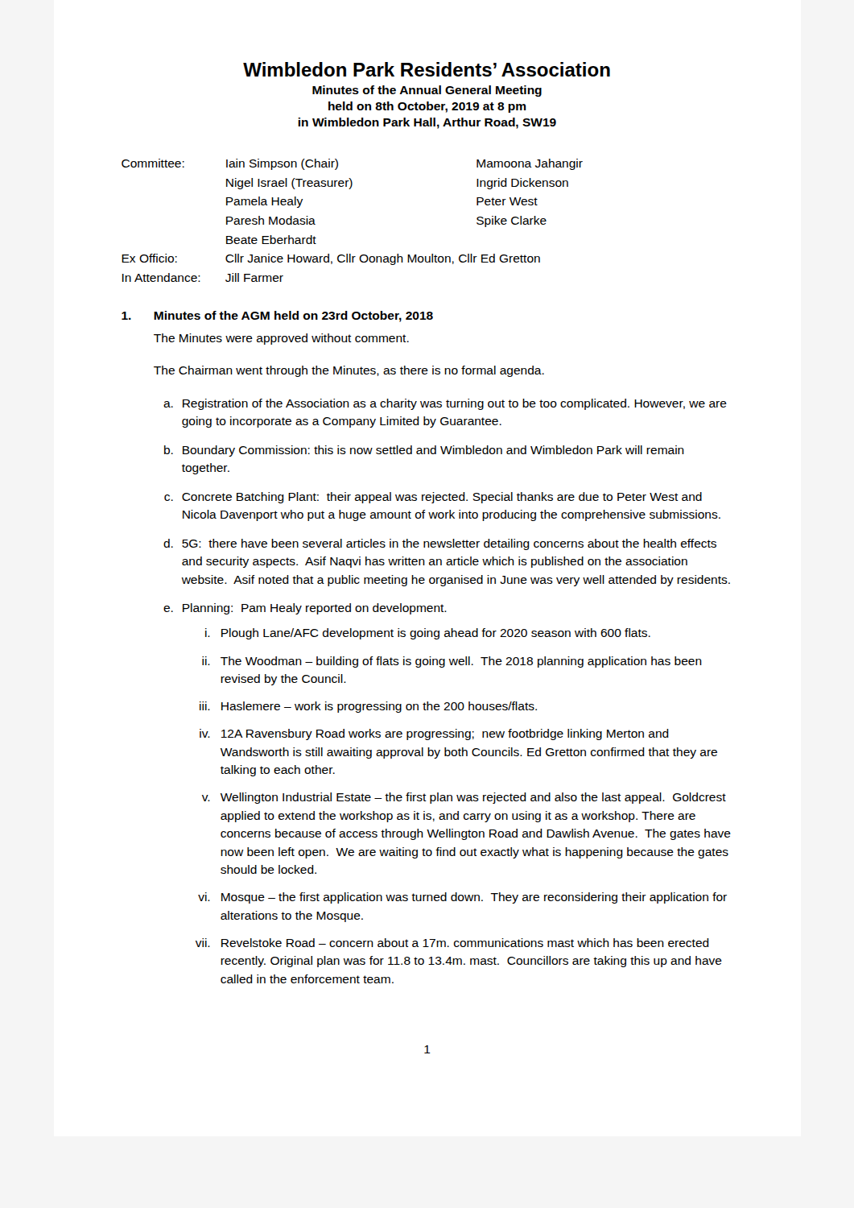Wimbledon Park Residents’ Association
Minutes of the Annual General Meeting
held on 8th October, 2019 at 8 pm
in Wimbledon Park Hall, Arthur Road, SW19
| Committee: | Iain Simpson (Chair) | Mamoona Jahangir |
| | Nigel Israel (Treasurer) | Ingrid Dickenson |
| | Pamela Healy | Peter West |
| | Paresh Modasia | Spike Clarke |
| | Beate Eberhardt | |
| Ex Officio: | Cllr Janice Howard, Cllr Oonagh Moulton, Cllr Ed Gretton |
| In Attendance: | Jill Farmer |
1. Minutes of the AGM held on 23rd October, 2018
The Minutes were approved without comment.
The Chairman went through the Minutes, as there is no formal agenda.
Registration of the Association as a charity was turning out to be too complicated. However, we are going to incorporate as a Company Limited by Guarantee.
Boundary Commission: this is now settled and Wimbledon and Wimbledon Park will remain together.
Concrete Batching Plant: their appeal was rejected. Special thanks are due to Peter West and Nicola Davenport who put a huge amount of work into producing the comprehensive submissions.
5G: there have been several articles in the newsletter detailing concerns about the health effects and security aspects. Asif Naqvi has written an article which is published on the association website. Asif noted that a public meeting he organised in June was very well attended by residents.
Planning: Pam Healy reported on development.
Plough Lane/AFC development is going ahead for 2020 season with 600 flats.
The Woodman – building of flats is going well. The 2018 planning application has been revised by the Council.
Haslemere – work is progressing on the 200 houses/flats.
12A Ravensbury Road works are progressing; new footbridge linking Merton and Wandsworth is still awaiting approval by both Councils. Ed Gretton confirmed that they are talking to each other.
Wellington Industrial Estate – the first plan was rejected and also the last appeal. Goldcrest applied to extend the workshop as it is, and carry on using it as a workshop. There are concerns because of access through Wellington Road and Dawlish Avenue. The gates have now been left open. We are waiting to find out exactly what is happening because the gates should be locked.
Mosque – the first application was turned down. They are reconsidering their application for alterations to the Mosque.
Revelstoke Road – concern about a 17m. communications mast which has been erected recently. Original plan was for 11.8 to 13.4m. mast. Councillors are taking this up and have called in the enforcement team.
1